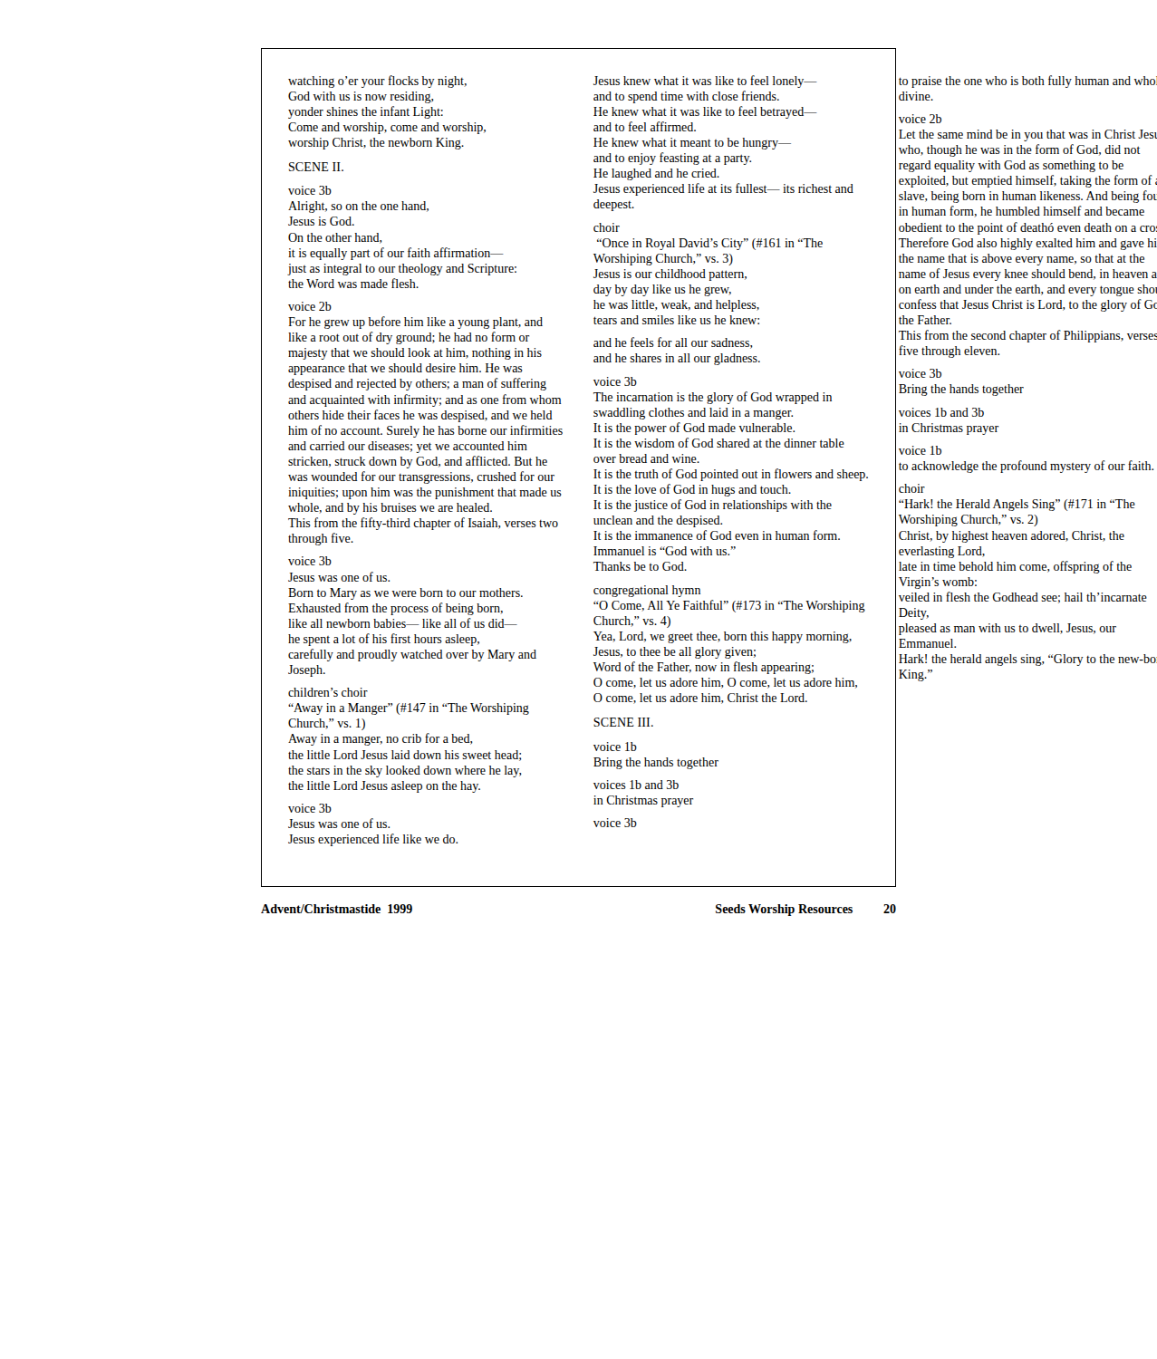watching o’er your flocks by night,
God with us is now residing,
yonder shines the infant Light:
Come and worship, come and worship,
worship Christ, the newborn King.
SCENE II.
voice 3b
Alright, so on the one hand,
Jesus is God.
On the other hand,
it is equally part of our faith affirmation—
just as integral to our theology and Scripture:
the Word was made flesh.
voice 2b
For he grew up before him like a young plant, and like a root out of dry ground; he had no form or majesty that we should look at him, nothing in his appearance that we should desire him. He was despised and rejected by others; a man of suffering and acquainted with infirmity; and as one from whom others hide their faces he was despised, and we held him of no account. Surely he has borne our infirmities and carried our diseases; yet we accounted him stricken, struck down by God, and afflicted. But he was wounded for our transgressions, crushed for our iniquities; upon him was the punishment that made us whole, and by his bruises we are healed.
This from the fifty-third chapter of Isaiah, verses two through five.
voice 3b
Jesus was one of us.
Born to Mary as we were born to our mothers.
Exhausted from the process of being born,
like all newborn babies— like all of us did—
he spent a lot of his first hours asleep,
carefully and proudly watched over by Mary and Joseph.
children’s choir
“Away in a Manger” (#147 in “The Worshiping Church,” vs. 1)
Away in a manger, no crib for a bed,
the little Lord Jesus laid down his sweet head;
the stars in the sky looked down where he lay,
the little Lord Jesus asleep on the hay.
voice 3b
Jesus was one of us.
Jesus experienced life like we do.
Jesus knew what it was like to feel lonely—
and to spend time with close friends.
He knew what it was like to feel betrayed—
and to feel affirmed.
He knew what it meant to be hungry—
and to enjoy feasting at a party.
He laughed and he cried.
Jesus experienced life at its fullest— its richest and deepest.
choir
“Once in Royal David’s City” (#161 in “The Worshiping Church,” vs. 3)
Jesus is our childhood pattern,
day by day like us he grew,
he was little, weak, and helpless,
tears and smiles like us he knew:
and he feels for all our sadness,
and he shares in all our gladness.
voice 3b
The incarnation is the glory of God wrapped in swaddling clothes and laid in a manger.
It is the power of God made vulnerable.
It is the wisdom of God shared at the dinner table over bread and wine.
It is the truth of God pointed out in flowers and sheep.
It is the love of God in hugs and touch.
It is the justice of God in relationships with the unclean and the despised.
It is the immanence of God even in human form.
Immanuel is “God with us.”
Thanks be to God.
congregational hymn
“O Come, All Ye Faithful” (#173 in “The Worshiping Church,” vs. 4)
Yea, Lord, we greet thee, born this happy morning,
Jesus, to thee be all glory given;
Word of the Father, now in flesh appearing;
O come, let us adore him, O come, let us adore him,
O come, let us adore him, Christ the Lord.
SCENE III.
voice 1b
Bring the hands together
voices 1b and 3b
in Christmas prayer
voice 3b
to praise the one who is both fully human and wholly divine.
voice 2b
Let the same mind be in you that was in Christ Jesus, who, though he was in the form of God, did not regard equality with God as something to be exploited, but emptied himself, taking the form of a slave, being born in human likeness. And being found in human form, he humbled himself and became obedient to the point of deathó even death on a cross. Therefore God also highly exalted him and gave him the name that is above every name, so that at the name of Jesus every knee should bend, in heaven and on earth and under the earth, and every tongue should confess that Jesus Christ is Lord, to the glory of God the Father.
This from the second chapter of Philippians, verses five through eleven.
voice 3b
Bring the hands together
voices 1b and 3b
in Christmas prayer
voice 1b
to acknowledge the profound mystery of our faith.
choir
“Hark! the Herald Angels Sing” (#171 in “The Worshiping Church,” vs. 2)
Christ, by highest heaven adored, Christ, the everlasting Lord,
late in time behold him come, offspring of the Virgin’s womb:
veiled in flesh the Godhead see; hail th’incarnate Deity,
pleased as man with us to dwell, Jesus, our Emmanuel.
Hark! the herald angels sing, “Glory to the new-born King.”
Advent/Christmastide 1999
Seeds Worship Resources20